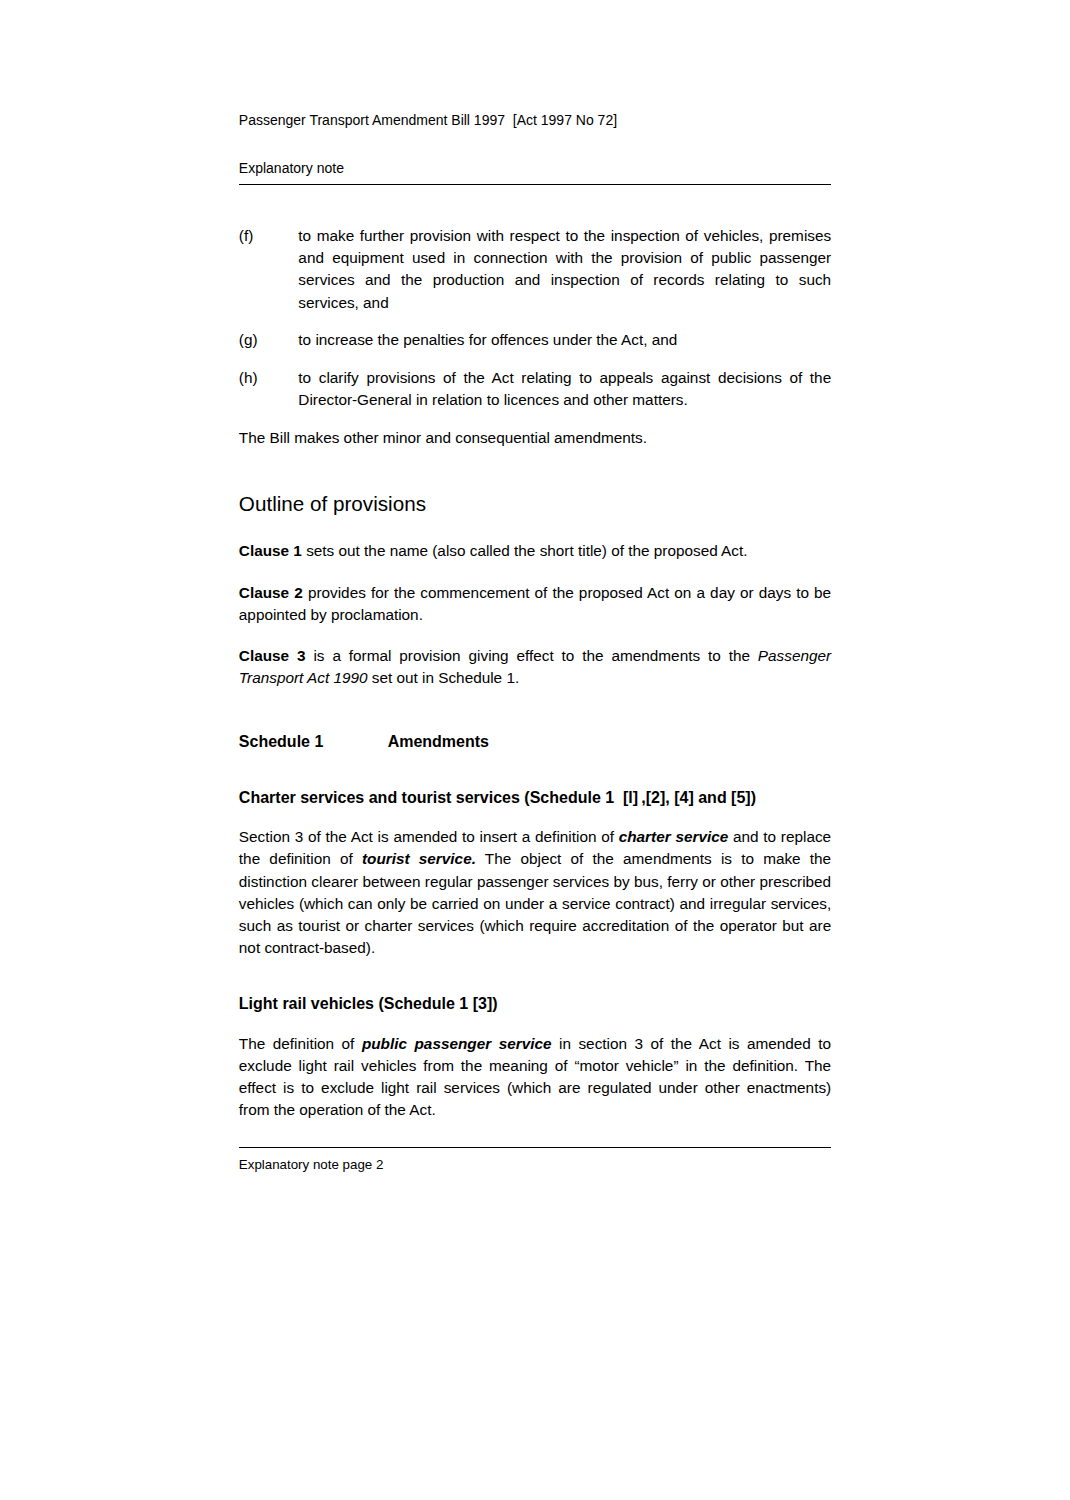Passenger Transport Amendment Bill 1997 [Act 1997 No 72]
Explanatory note
(f)
to make further provision with respect to the inspection of vehicles, premises and equipment used in connection with the provision of public passenger services and the production and inspection of records relating to such services, and
(g)
to increase the penalties for offences under the Act, and
(h)
to clarify provisions of the Act relating to appeals against decisions of the Director-General in relation to licences and other matters.
The Bill makes other minor and consequential amendments.
Outline of provisions
Clause 1 sets out the name (also called the short title) of the proposed Act.
Clause 2 provides for the commencement of the proposed Act on a day or days to be appointed by proclamation.
Clause 3 is a formal provision giving effect to the amendments to the Passenger Transport Act 1990 set out in Schedule 1.
Schedule 1
Amendments
Charter services and tourist services (Schedule 1 [l] ,[2], [4] and [5])
Section 3 of the Act is amended to insert a definition of charter service and to replace the definition of tourist service. The object of the amendments is to make the distinction clearer between regular passenger services by bus, ferry or other prescribed vehicles (which can only be carried on under a service contract) and irregular services, such as tourist or charter services (which require accreditation of the operator but are not contract-based).
Light rail vehicles (Schedule 1 [3])
The definition of public passenger service in section 3 of the Act is amended to exclude light rail vehicles from the meaning of “motor vehicle” in the definition. The effect is to exclude light rail services (which are regulated under other enactments) from the operation of the Act.
Explanatory note page 2